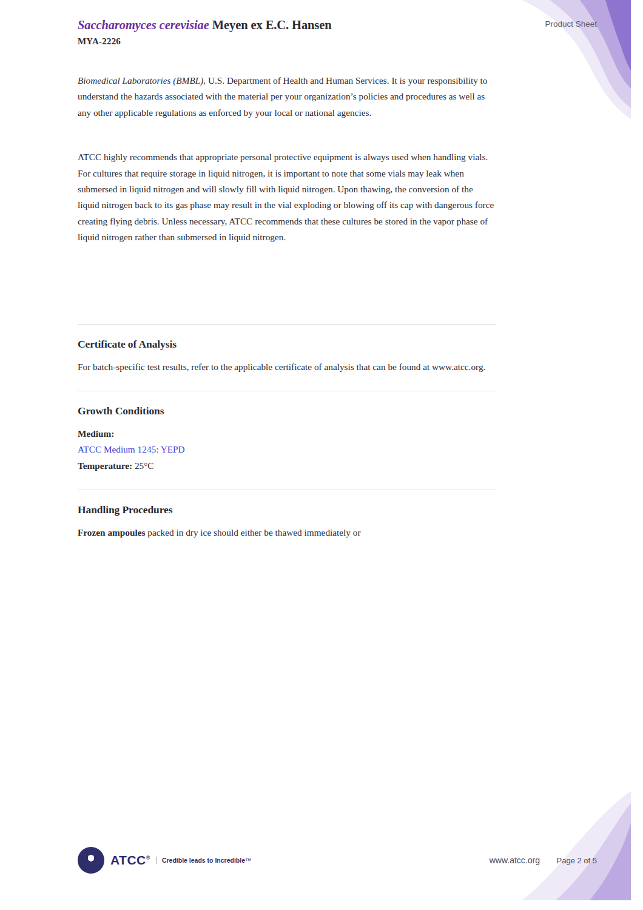Saccharomyces cerevisiae Meyen ex E.C. Hansen
MYA-2226
Product Sheet
Biomedical Laboratories (BMBL), U.S. Department of Health and Human Services. It is your responsibility to understand the hazards associated with the material per your organization’s policies and procedures as well as any other applicable regulations as enforced by your local or national agencies.
ATCC highly recommends that appropriate personal protective equipment is always used when handling vials. For cultures that require storage in liquid nitrogen, it is important to note that some vials may leak when submersed in liquid nitrogen and will slowly fill with liquid nitrogen. Upon thawing, the conversion of the liquid nitrogen back to its gas phase may result in the vial exploding or blowing off its cap with dangerous force creating flying debris. Unless necessary, ATCC recommends that these cultures be stored in the vapor phase of liquid nitrogen rather than submersed in liquid nitrogen.
Certificate of Analysis
For batch-specific test results, refer to the applicable certificate of analysis that can be found at www.atcc.org.
Growth Conditions
Medium:
ATCC Medium 1245: YEPD
Temperature: 25°C
Handling Procedures
Frozen ampoules packed in dry ice should either be thawed immediately or
ATCC® Credible leads to Incredible™
www.atcc.org
Page 2 of 5